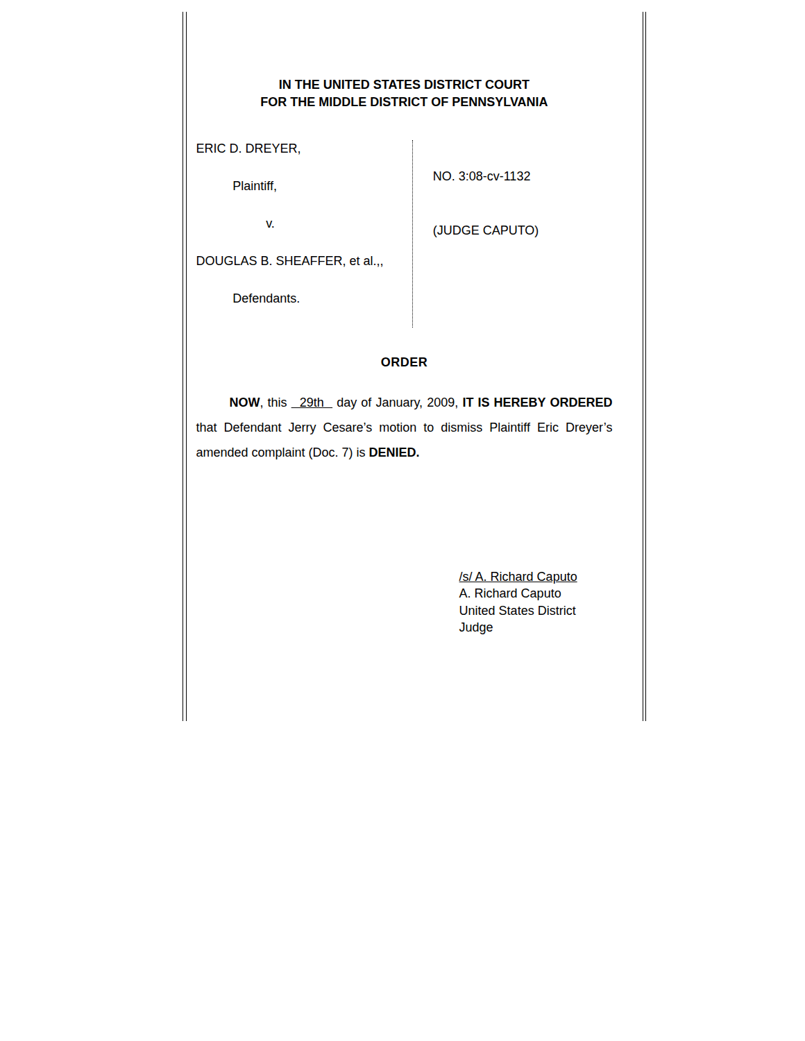IN THE UNITED STATES DISTRICT COURT
FOR THE MIDDLE DISTRICT OF PENNSYLVANIA
| ERIC D. DREYER, Plaintiff, v. DOUGLAS B. SHEAFFER, et al.,, Defendants. | NO. 3:08-cv-1132 (JUDGE CAPUTO) |
ORDER
NOW, this 29th day of January, 2009, IT IS HEREBY ORDERED that Defendant Jerry Cesare’s motion to dismiss Plaintiff Eric Dreyer’s amended complaint (Doc. 7) is DENIED.
/s/ A. Richard Caputo
A. Richard Caputo
United States District Judge